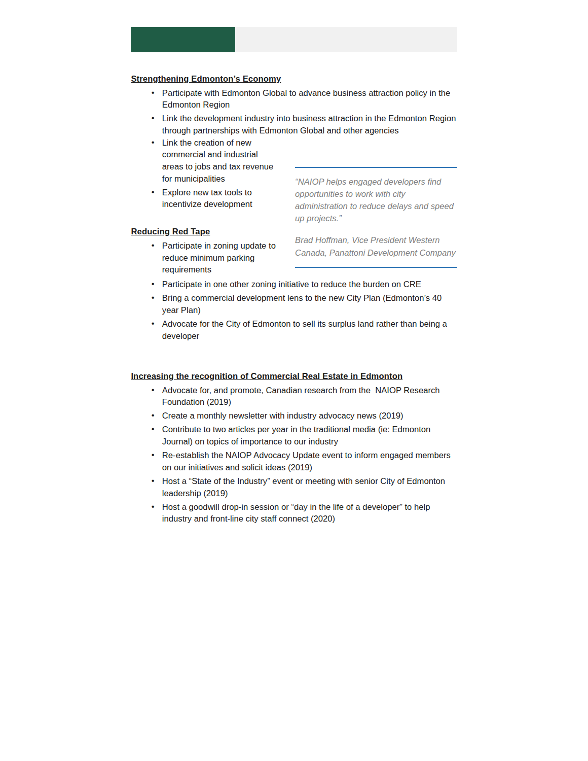Strengthening Edmonton’s Economy
Participate with Edmonton Global to advance business attraction policy in the Edmonton Region
Link the development industry into business attraction in the Edmonton Region through partnerships with Edmonton Global and other agencies
Link the creation of new commercial and industrial areas to jobs and tax revenue for municipalities
Explore new tax tools to incentivize development
Reducing Red Tape
Participate in zoning update to reduce minimum parking requirements
“NAIOP helps engaged developers find opportunities to work with city administration to reduce delays and speed up projects.”
Brad Hoffman, Vice President Western Canada, Panattoni Development Company
Participate in one other zoning initiative to reduce the burden on CRE
Bring a commercial development lens to the new City Plan (Edmonton’s 40 year Plan)
Advocate for the City of Edmonton to sell its surplus land rather than being a developer
Increasing the recognition of Commercial Real Estate in Edmonton
Advocate for, and promote, Canadian research from the NAIOP Research Foundation (2019)
Create a monthly newsletter with industry advocacy news (2019)
Contribute to two articles per year in the traditional media (ie: Edmonton Journal) on topics of importance to our industry
Re-establish the NAIOP Advocacy Update event to inform engaged members on our initiatives and solicit ideas (2019)
Host a “State of the Industry” event or meeting with senior City of Edmonton leadership (2019)
Host a goodwill drop-in session or “day in the life of a developer” to help industry and front-line city staff connect (2020)